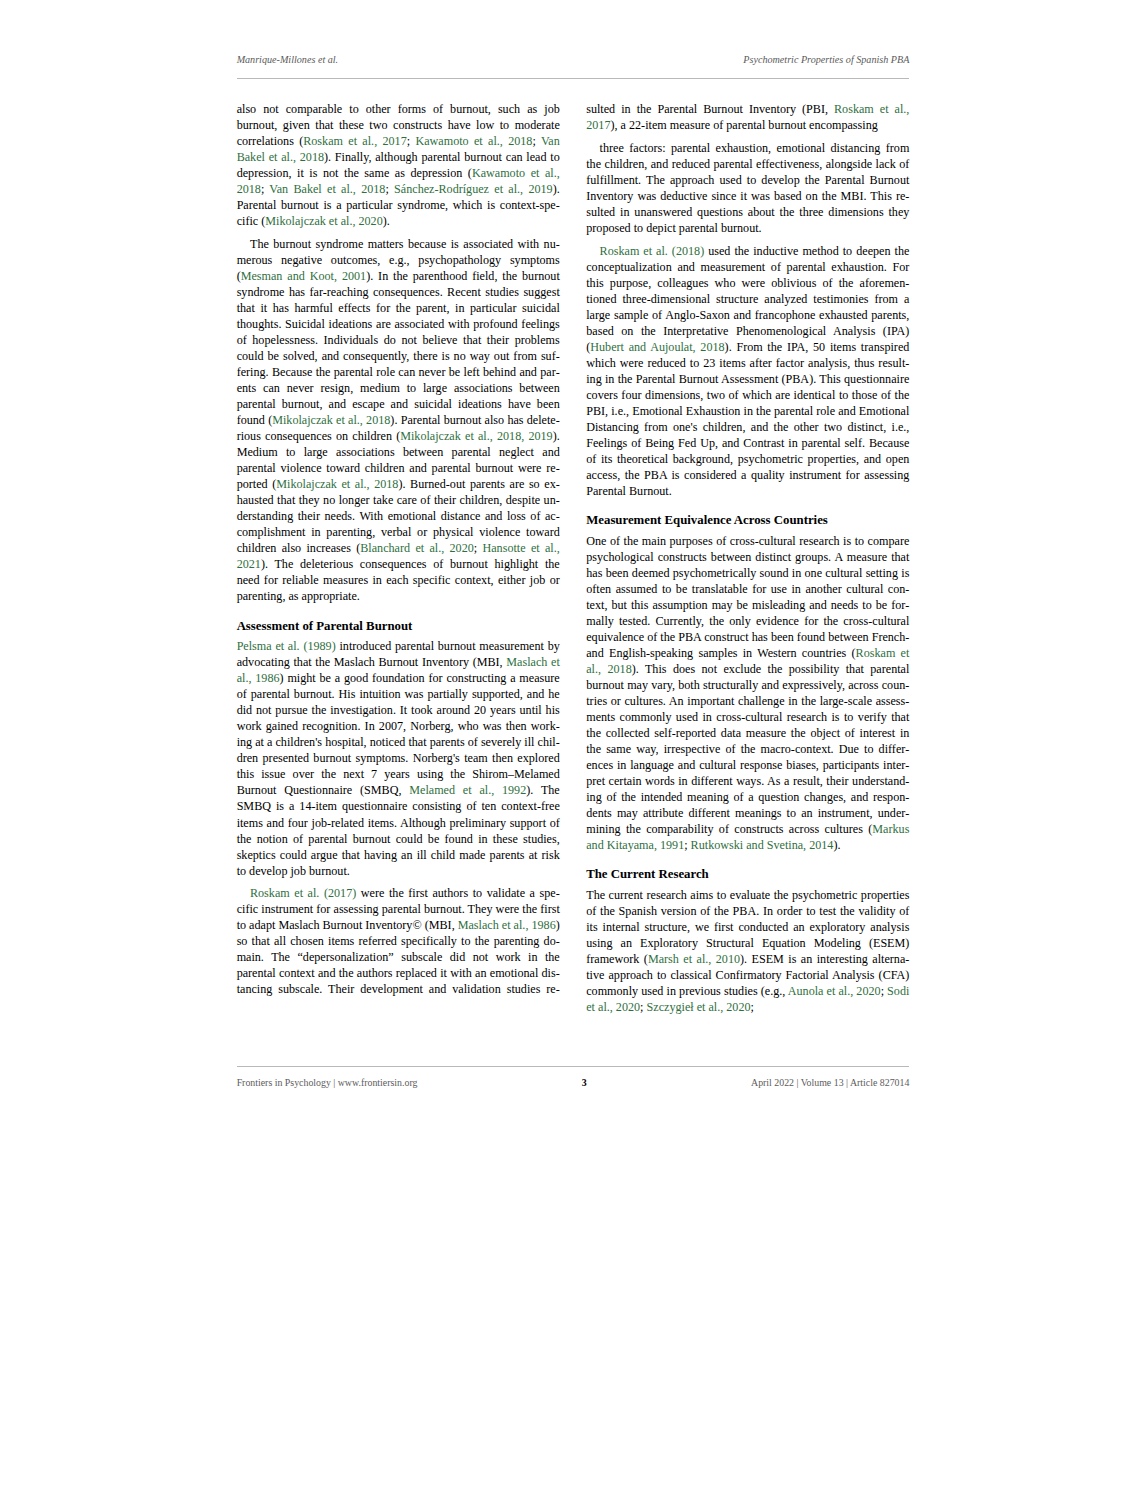Manrique-Millones et al.
Psychometric Properties of Spanish PBA
also not comparable to other forms of burnout, such as job burnout, given that these two constructs have low to moderate correlations (Roskam et al., 2017; Kawamoto et al., 2018; Van Bakel et al., 2018). Finally, although parental burnout can lead to depression, it is not the same as depression (Kawamoto et al., 2018; Van Bakel et al., 2018; Sánchez-Rodríguez et al., 2019). Parental burnout is a particular syndrome, which is context-specific (Mikolajczak et al., 2020).
The burnout syndrome matters because is associated with numerous negative outcomes, e.g., psychopathology symptoms (Mesman and Koot, 2001). In the parenthood field, the burnout syndrome has far-reaching consequences. Recent studies suggest that it has harmful effects for the parent, in particular suicidal thoughts. Suicidal ideations are associated with profound feelings of hopelessness. Individuals do not believe that their problems could be solved, and consequently, there is no way out from suffering. Because the parental role can never be left behind and parents can never resign, medium to large associations between parental burnout, and escape and suicidal ideations have been found (Mikolajczak et al., 2018). Parental burnout also has deleterious consequences on children (Mikolajczak et al., 2018, 2019). Medium to large associations between parental neglect and parental violence toward children and parental burnout were reported (Mikolajczak et al., 2018). Burned-out parents are so exhausted that they no longer take care of their children, despite understanding their needs. With emotional distance and loss of accomplishment in parenting, verbal or physical violence toward children also increases (Blanchard et al., 2020; Hansotte et al., 2021). The deleterious consequences of burnout highlight the need for reliable measures in each specific context, either job or parenting, as appropriate.
Assessment of Parental Burnout
Pelsma et al. (1989) introduced parental burnout measurement by advocating that the Maslach Burnout Inventory (MBI, Maslach et al., 1986) might be a good foundation for constructing a measure of parental burnout. His intuition was partially supported, and he did not pursue the investigation. It took around 20 years until his work gained recognition. In 2007, Norberg, who was then working at a children's hospital, noticed that parents of severely ill children presented burnout symptoms. Norberg's team then explored this issue over the next 7 years using the Shirom–Melamed Burnout Questionnaire (SMBQ, Melamed et al., 1992). The SMBQ is a 14-item questionnaire consisting of ten context-free items and four job-related items. Although preliminary support of the notion of parental burnout could be found in these studies, skeptics could argue that having an ill child made parents at risk to develop job burnout.
Roskam et al. (2017) were the first authors to validate a specific instrument for assessing parental burnout. They were the first to adapt Maslach Burnout Inventory© (MBI, Maslach et al., 1986) so that all chosen items referred specifically to the parenting domain. The “depersonalization” subscale did not work in the parental context and the authors replaced it with an emotional distancing subscale. Their development and validation studies resulted in the Parental Burnout Inventory (PBI, Roskam et al., 2017), a 22-item measure of parental burnout encompassing
three factors: parental exhaustion, emotional distancing from the children, and reduced parental effectiveness, alongside lack of fulfillment. The approach used to develop the Parental Burnout Inventory was deductive since it was based on the MBI. This resulted in unanswered questions about the three dimensions they proposed to depict parental burnout.
Roskam et al. (2018) used the inductive method to deepen the conceptualization and measurement of parental exhaustion. For this purpose, colleagues who were oblivious of the aforementioned three-dimensional structure analyzed testimonies from a large sample of Anglo-Saxon and francophone exhausted parents, based on the Interpretative Phenomenological Analysis (IPA) (Hubert and Aujoulat, 2018). From the IPA, 50 items transpired which were reduced to 23 items after factor analysis, thus resulting in the Parental Burnout Assessment (PBA). This questionnaire covers four dimensions, two of which are identical to those of the PBI, i.e., Emotional Exhaustion in the parental role and Emotional Distancing from one's children, and the other two distinct, i.e., Feelings of Being Fed Up, and Contrast in parental self. Because of its theoretical background, psychometric properties, and open access, the PBA is considered a quality instrument for assessing Parental Burnout.
Measurement Equivalence Across Countries
One of the main purposes of cross-cultural research is to compare psychological constructs between distinct groups. A measure that has been deemed psychometrically sound in one cultural setting is often assumed to be translatable for use in another cultural context, but this assumption may be misleading and needs to be formally tested. Currently, the only evidence for the cross-cultural equivalence of the PBA construct has been found between French- and English-speaking samples in Western countries (Roskam et al., 2018). This does not exclude the possibility that parental burnout may vary, both structurally and expressively, across countries or cultures. An important challenge in the large-scale assessments commonly used in cross-cultural research is to verify that the collected self-reported data measure the object of interest in the same way, irrespective of the macro-context. Due to differences in language and cultural response biases, participants interpret certain words in different ways. As a result, their understanding of the intended meaning of a question changes, and respondents may attribute different meanings to an instrument, undermining the comparability of constructs across cultures (Markus and Kitayama, 1991; Rutkowski and Svetina, 2014).
The Current Research
The current research aims to evaluate the psychometric properties of the Spanish version of the PBA. In order to test the validity of its internal structure, we first conducted an exploratory analysis using an Exploratory Structural Equation Modeling (ESEM) framework (Marsh et al., 2010). ESEM is an interesting alternative approach to classical Confirmatory Factorial Analysis (CFA) commonly used in previous studies (e.g., Aunola et al., 2020; Sodi et al., 2020; Szczygieł et al., 2020;
Frontiers in Psychology | www.frontiersin.org
3
April 2022 | Volume 13 | Article 827014